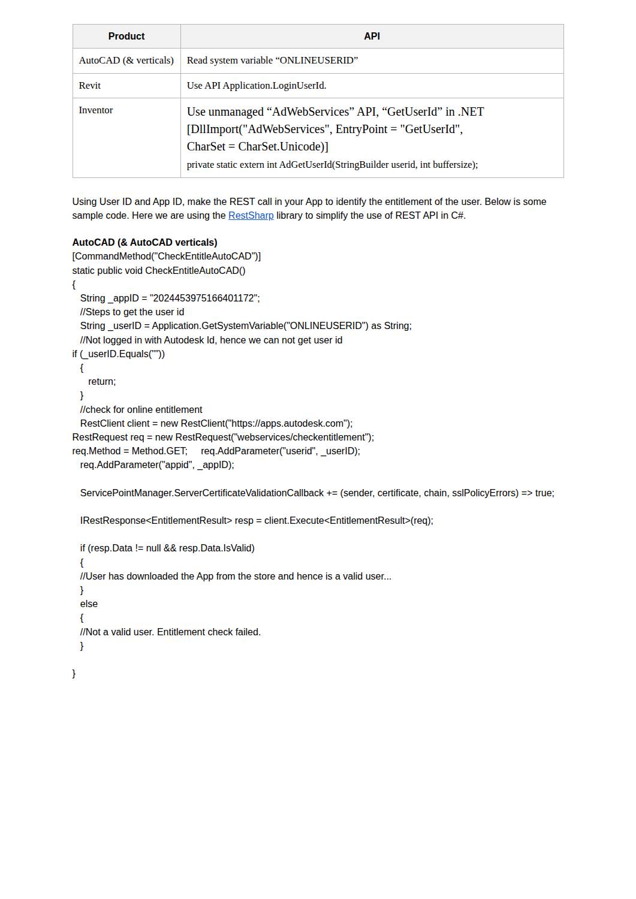| Product | API |
| --- | --- |
| AutoCAD (& verticals) | Read system variable “ONLINEUSERID” |
| Revit | Use API Application.LoginUserId. |
| Inventor | Use unmanaged “AdWebServices” API, “GetUserId” in .NET [DllImport("AdWebServices", EntryPoint = "GetUserId", CharSet = CharSet.Unicode)] private static extern int AdGetUserId(StringBuilder userid, int buffersize); |
Using User ID and App ID, make the REST call in your App to identify the entitlement of the user. Below is some sample code. Here we are using the RestSharp library to simplify the use of REST API in C#.
AutoCAD (& AutoCAD verticals)
[CommandMethod("CheckEntitleAutoCAD")]
static public void CheckEntitleAutoCAD()
{
   String _appID = "2024453975166401172";
   //Steps to get the user id
   String _userID = Application.GetSystemVariable("ONLINEUSERID") as String;
   //Not logged in with Autodesk Id, hence we can not get user id
if (_userID.Equals(""))
   {
      return;
   }
   //check for online entitlement
   RestClient client = new RestClient("https://apps.autodesk.com");
RestRequest req = new RestRequest("webservices/checkentitlement");
req.Method = Method.GET;     req.AddParameter("userid", _userID);
   req.AddParameter("appid", _appID);

   ServicePointManager.ServerCertificateValidationCallback += (sender, certificate, chain, sslPolicyErrors) => true;

   IRestResponse<EntitlementResult> resp = client.Execute<EntitlementResult>(req);

   if (resp.Data != null && resp.Data.IsValid)
   {
   //User has downloaded the App from the store and hence is a valid user...
   }
   else
   {
   //Not a valid user. Entitlement check failed.
   }

}